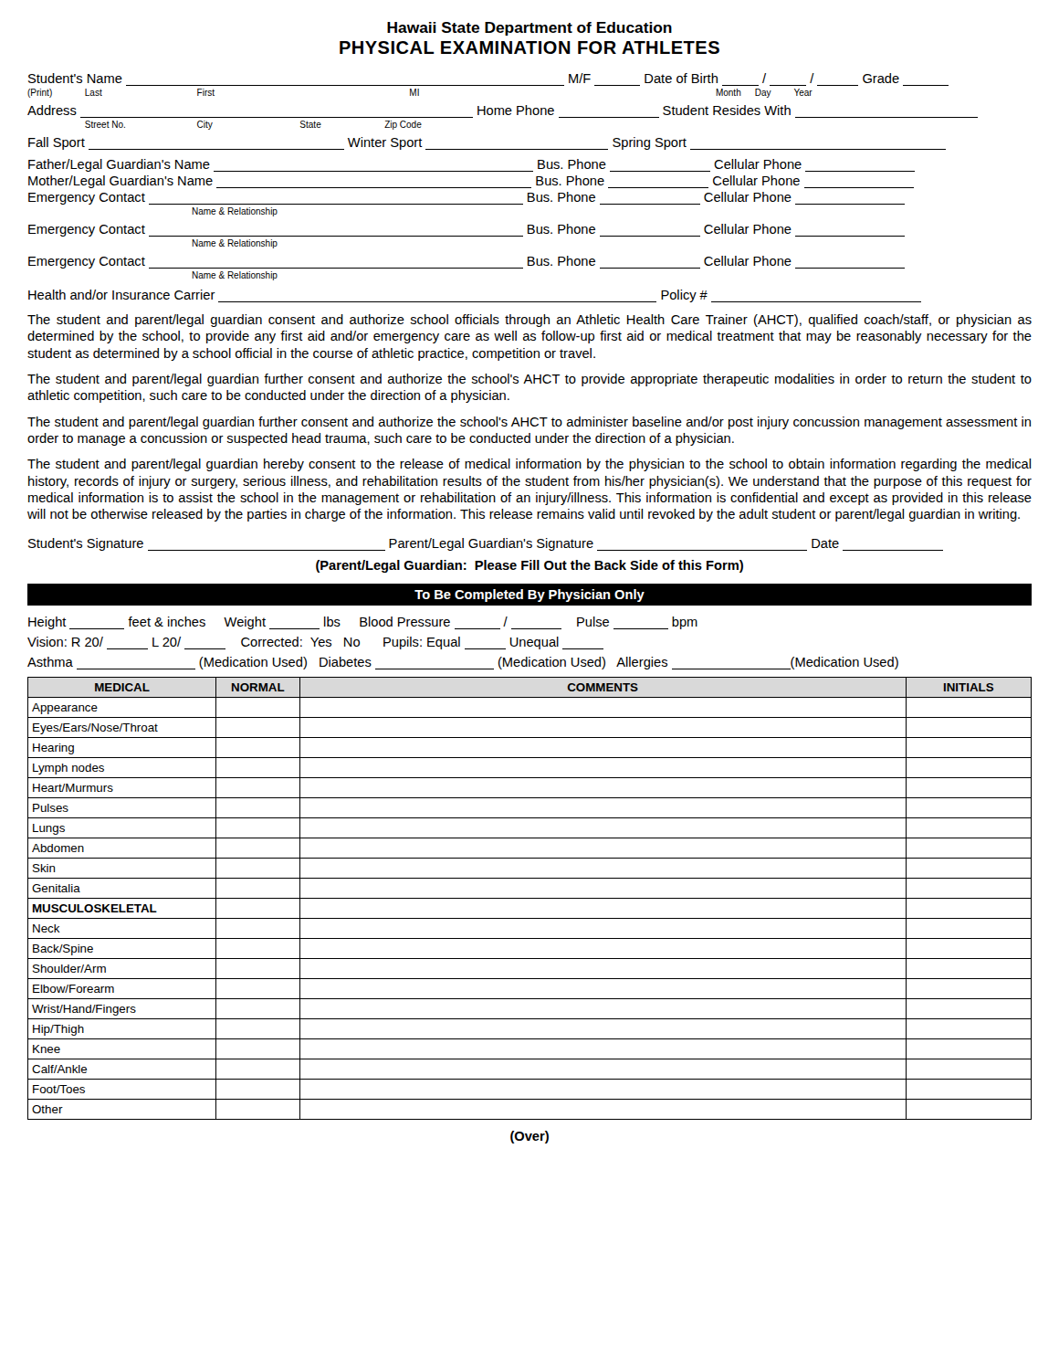Hawaii State Department of Education
PHYSICAL EXAMINATION FOR ATHLETES
Student's Name M/F Date of Birth / / Grade
(Print) Last First MI Month Day Year
Address Home Phone Student Resides With
Street No. City State Zip Code
Fall Sport Winter Sport Spring Sport
Father/Legal Guardian's Name Bus. Phone Cellular Phone
Mother/Legal Guardian's Name Bus. Phone Cellular Phone
Emergency Contact Bus. Phone Cellular Phone
Name & Relationship
Emergency Contact Bus. Phone Cellular Phone
Name & Relationship
Emergency Contact Bus. Phone Cellular Phone
Name & Relationship
Health and/or Insurance Carrier Policy #
The student and parent/legal guardian consent and authorize school officials through an Athletic Health Care Trainer (AHCT), qualified coach/staff, or physician as determined by the school, to provide any first aid and/or emergency care as well as follow-up first aid or medical treatment that may be reasonably necessary for the student as determined by a school official in the course of athletic practice, competition or travel.
The student and parent/legal guardian further consent and authorize the school's AHCT to provide appropriate therapeutic modalities in order to return the student to athletic competition, such care to be conducted under the direction of a physician.
The student and parent/legal guardian further consent and authorize the school's AHCT to administer baseline and/or post injury concussion management assessment in order to manage a concussion or suspected head trauma, such care to be conducted under the direction of a physician.
The student and parent/legal guardian hereby consent to the release of medical information by the physician to the school to obtain information regarding the medical history, records of injury or surgery, serious illness, and rehabilitation results of the student from his/her physician(s). We understand that the purpose of this request for medical information is to assist the school in the management or rehabilitation of an injury/illness. This information is confidential and except as provided in this release will not be otherwise released by the parties in charge of the information. This release remains valid until revoked by the adult student or parent/legal guardian in writing.
Student's Signature Parent/Legal Guardian's Signature Date
(Parent/Legal Guardian: Please Fill Out the Back Side of this Form)
To Be Completed By Physician Only
Height feet & inches Weight lbs Blood Pressure / Pulse bpm
Vision: R 20/ L 20/ Corrected: Yes No Pupils: Equal Unequal
Asthma (Medication Used) Diabetes (Medication Used) Allergies (Medication Used)
| MEDICAL | NORMAL | COMMENTS | INITIALS |
| --- | --- | --- | --- |
| Appearance | | | |
| Eyes/Ears/Nose/Throat | | | |
| Hearing | | | |
| Lymph nodes | | | |
| Heart/Murmurs | | | |
| Pulses | | | |
| Lungs | | | |
| Abdomen | | | |
| Skin | | | |
| Genitalia | | | |
| MUSCULOSKELETAL | | | |
| Neck | | | |
| Back/Spine | | | |
| Shoulder/Arm | | | |
| Elbow/Forearm | | | |
| Wrist/Hand/Fingers | | | |
| Hip/Thigh | | | |
| Knee | | | |
| Calf/Ankle | | | |
| Foot/Toes | | | |
| Other | | | |
(Over)